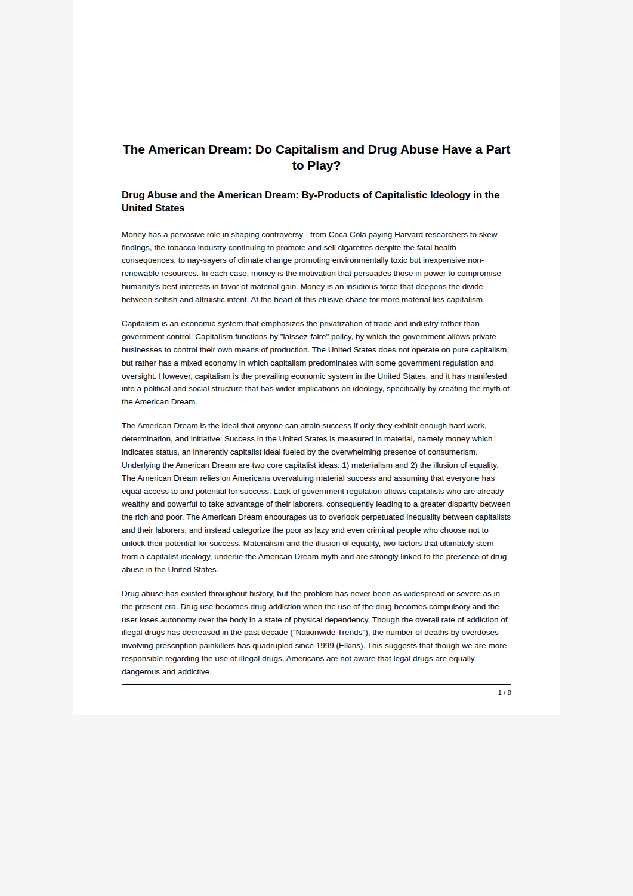The American Dream: Do Capitalism and Drug Abuse Have a Part to Play?
Drug Abuse and the American Dream: By-Products of Capitalistic Ideology in the United States
Money has a pervasive role in shaping controversy - from Coca Cola paying Harvard researchers to skew findings, the tobacco industry continuing to promote and sell cigarettes despite the fatal health consequences, to nay-sayers of climate change promoting environmentally toxic but inexpensive non-renewable resources. In each case, money is the motivation that persuades those in power to compromise humanity's best interests in favor of material gain. Money is an insidious force that deepens the divide between selfish and altruistic intent. At the heart of this elusive chase for more material lies capitalism.
Capitalism is an economic system that emphasizes the privatization of trade and industry rather than government control. Capitalism functions by "laissez-faire" policy, by which the government allows private businesses to control their own means of production. The United States does not operate on pure capitalism, but rather has a mixed economy in which capitalism predominates with some government regulation and oversight. However, capitalism is the prevailing economic system in the United States, and it has manifested into a political and social structure that has wider implications on ideology, specifically by creating the myth of the American Dream.
The American Dream is the ideal that anyone can attain success if only they exhibit enough hard work, determination, and initiative. Success in the United States is measured in material, namely money which indicates status, an inherently capitalist ideal fueled by the overwhelming presence of consumerism. Underlying the American Dream are two core capitalist ideas: 1) materialism and 2) the illusion of equality. The American Dream relies on Americans overvaluing material success and assuming that everyone has equal access to and potential for success. Lack of government regulation allows capitalists who are already wealthy and powerful to take advantage of their laborers, consequently leading to a greater disparity between the rich and poor. The American Dream encourages us to overlook perpetuated inequality between capitalists and their laborers, and instead categorize the poor as lazy and even criminal people who choose not to unlock their potential for success. Materialism and the illusion of equality, two factors that ultimately stem from a capitalist ideology, underlie the American Dream myth and are strongly linked to the presence of drug abuse in the United States.
Drug abuse has existed throughout history, but the problem has never been as widespread or severe as in the present era. Drug use becomes drug addiction when the use of the drug becomes compulsory and the user loses autonomy over the body in a state of physical dependency. Though the overall rate of addiction of illegal drugs has decreased in the past decade ("Nationwide Trends"), the number of deaths by overdoses involving prescription painkillers has quadrupled since 1999 (Elkins). This suggests that though we are more responsible regarding the use of illegal drugs, Americans are not aware that legal drugs are equally dangerous and addictive.
1 / 8